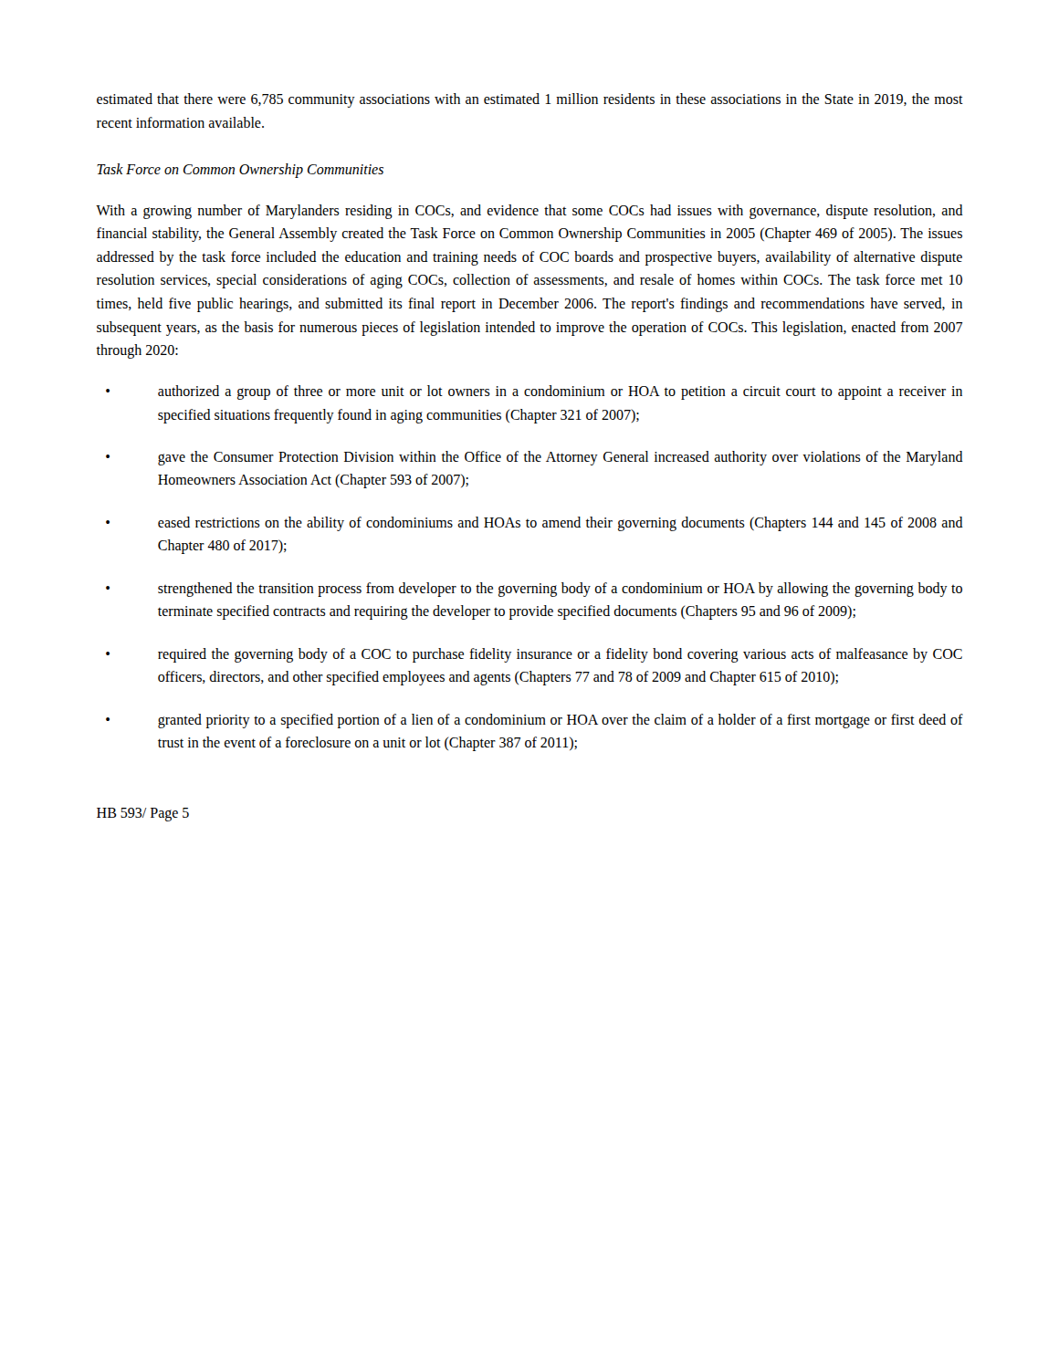estimated that there were 6,785 community associations with an estimated 1 million residents in these associations in the State in 2019, the most recent information available.
Task Force on Common Ownership Communities
With a growing number of Marylanders residing in COCs, and evidence that some COCs had issues with governance, dispute resolution, and financial stability, the General Assembly created the Task Force on Common Ownership Communities in 2005 (Chapter 469 of 2005). The issues addressed by the task force included the education and training needs of COC boards and prospective buyers, availability of alternative dispute resolution services, special considerations of aging COCs, collection of assessments, and resale of homes within COCs. The task force met 10 times, held five public hearings, and submitted its final report in December 2006. The report's findings and recommendations have served, in subsequent years, as the basis for numerous pieces of legislation intended to improve the operation of COCs. This legislation, enacted from 2007 through 2020:
authorized a group of three or more unit or lot owners in a condominium or HOA to petition a circuit court to appoint a receiver in specified situations frequently found in aging communities (Chapter 321 of 2007);
gave the Consumer Protection Division within the Office of the Attorney General increased authority over violations of the Maryland Homeowners Association Act (Chapter 593 of 2007);
eased restrictions on the ability of condominiums and HOAs to amend their governing documents (Chapters 144 and 145 of 2008 and Chapter 480 of 2017);
strengthened the transition process from developer to the governing body of a condominium or HOA by allowing the governing body to terminate specified contracts and requiring the developer to provide specified documents (Chapters 95 and 96 of 2009);
required the governing body of a COC to purchase fidelity insurance or a fidelity bond covering various acts of malfeasance by COC officers, directors, and other specified employees and agents (Chapters 77 and 78 of 2009 and Chapter 615 of 2010);
granted priority to a specified portion of a lien of a condominium or HOA over the claim of a holder of a first mortgage or first deed of trust in the event of a foreclosure on a unit or lot (Chapter 387 of 2011);
HB 593/ Page 5